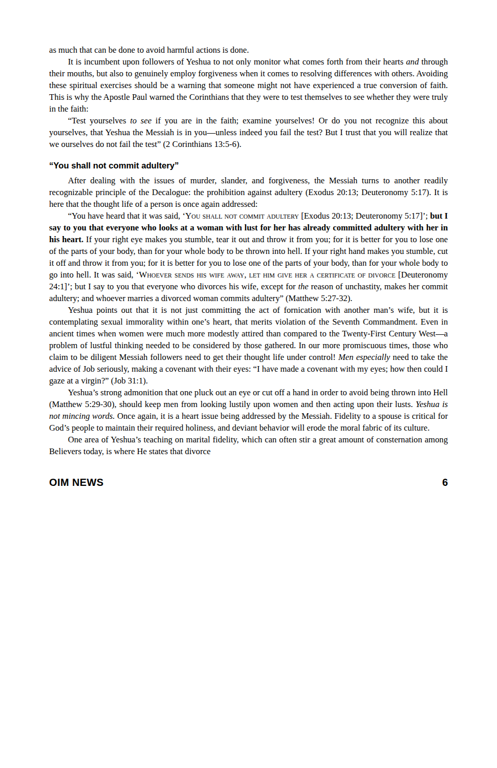as much that can be done to avoid harmful actions is done.
It is incumbent upon followers of Yeshua to not only monitor what comes forth from their hearts and through their mouths, but also to genuinely employ forgiveness when it comes to resolving differences with others. Avoiding these spiritual exercises should be a warning that someone might not have experienced a true conversion of faith. This is why the Apostle Paul warned the Corinthians that they were to test themselves to see whether they were truly in the faith:
“Test yourselves to see if you are in the faith; examine yourselves! Or do you not recognize this about yourselves, that Yeshua the Messiah is in you—unless indeed you fail the test? But I trust that you will realize that we ourselves do not fail the test” (2 Corinthians 13:5-6).
“You shall not commit adultery”
After dealing with the issues of murder, slander, and forgiveness, the Messiah turns to another readily recognizable principle of the Decalogue: the prohibition against adultery (Exodus 20:13; Deuteronomy 5:17). It is here that the thought life of a person is once again addressed:
“You have heard that it was said, ‘You shall not commit adultery [Exodus 20:13; Deuteronomy 5:17]’; but I say to you that everyone who looks at a woman with lust for her has already committed adultery with her in his heart. If your right eye makes you stumble, tear it out and throw it from you; for it is better for you to lose one of the parts of your body, than for your whole body to be thrown into hell. If your right hand makes you stumble, cut it off and throw it from you; for it is better for you to lose one of the parts of your body, than for your whole body to go into hell. It was said, ‘Whoever sends his wife away, let him give her a certificate of divorce [Deuteronomy 24:1]’; but I say to you that everyone who divorces his wife, except for the reason of unchastity, makes her commit adultery; and whoever marries a divorced woman commits adultery” (Matthew 5:27-32).
Yeshua points out that it is not just committing the act of fornication with another man’s wife, but it is contemplating sexual immorality within one’s heart, that merits violation of the Seventh Commandment. Even in ancient times when women were much more modestly attired than compared to the Twenty-First Century West—a problem of lustful thinking needed to be considered by those gathered. In our more promiscuous times, those who claim to be diligent Messiah followers need to get their thought life under control! Men especially need to take the advice of Job seriously, making a covenant with their eyes: “I have made a covenant with my eyes; how then could I gaze at a virgin?” (Job 31:1).
Yeshua’s strong admonition that one pluck out an eye or cut off a hand in order to avoid being thrown into Hell (Matthew 5:29-30), should keep men from looking lustily upon women and then acting upon their lusts. Yeshua is not mincing words. Once again, it is a heart issue being addressed by the Messiah. Fidelity to a spouse is critical for God’s people to maintain their required holiness, and deviant behavior will erode the moral fabric of its culture.
One area of Yeshua’s teaching on marital fidelity, which can often stir a great amount of consternation among Believers today, is where He states that divorce
OIM NEWS 6